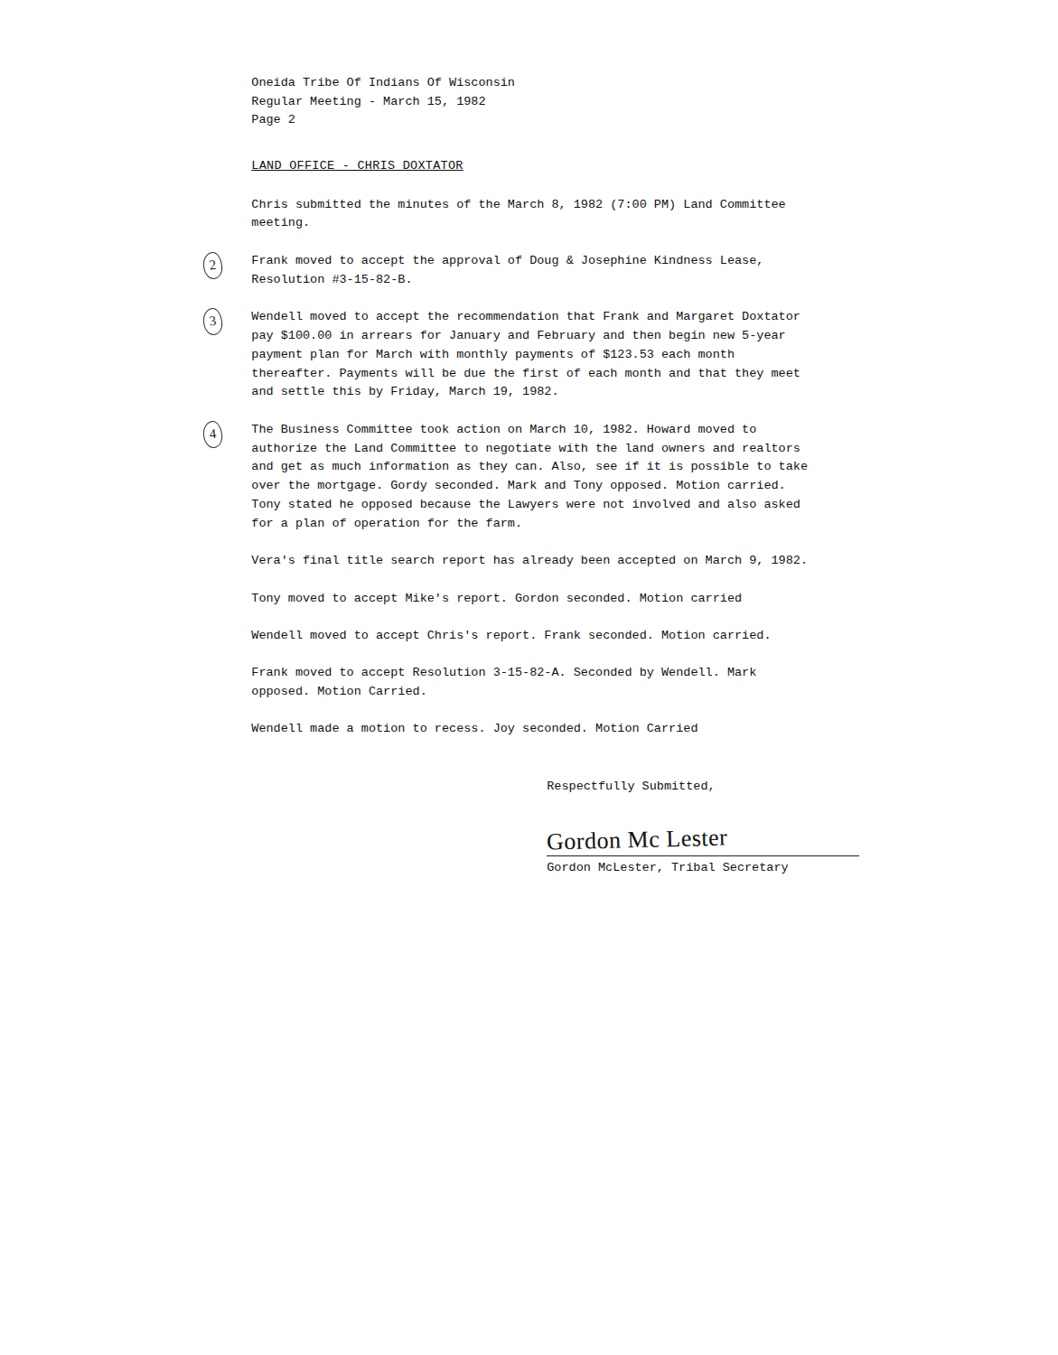Oneida Tribe Of Indians Of Wisconsin Regular Meeting - March 15, 1982 Page 2
LAND OFFICE - CHRIS DOXTATOR
Chris submitted the minutes of the March 8, 1982 (7:00 PM) Land Committee meeting.
2 Frank moved to accept the approval of Doug & Josephine Kindness Lease, Resolution #3-15-82-B.
3 Wendell moved to accept the recommendation that Frank and Margaret Doxtator pay $100.00 in arrears for January and February and then begin new 5-year payment plan for March with monthly payments of $123.53 each month thereafter. Payments will be due the first of each month and that they meet and settle this by Friday, March 19, 1982.
4 The Business Committee took action on March 10, 1982. Howard moved to authorize the Land Committee to negotiate with the land owners and realtors and get as much information as they can. Also, see if it is possible to take over the mortgage. Gordy seconded. Mark and Tony opposed. Motion carried. Tony stated he opposed because the Lawyers were not involved and also asked for a plan of operation for the farm.
Vera's final title search report has already been accepted on March 9, 1982.
Tony moved to accept Mike's report. Gordon seconded. Motion carried
Wendell moved to accept Chris's report. Frank seconded. Motion carried.
Frank moved to accept Resolution 3-15-82-A. Seconded by Wendell. Mark opposed. Motion Carried.
Wendell made a motion to recess. Joy seconded. Motion Carried
Respectfully Submitted,
Gordon Mc Lester
Gordon McLester, Tribal Secretary